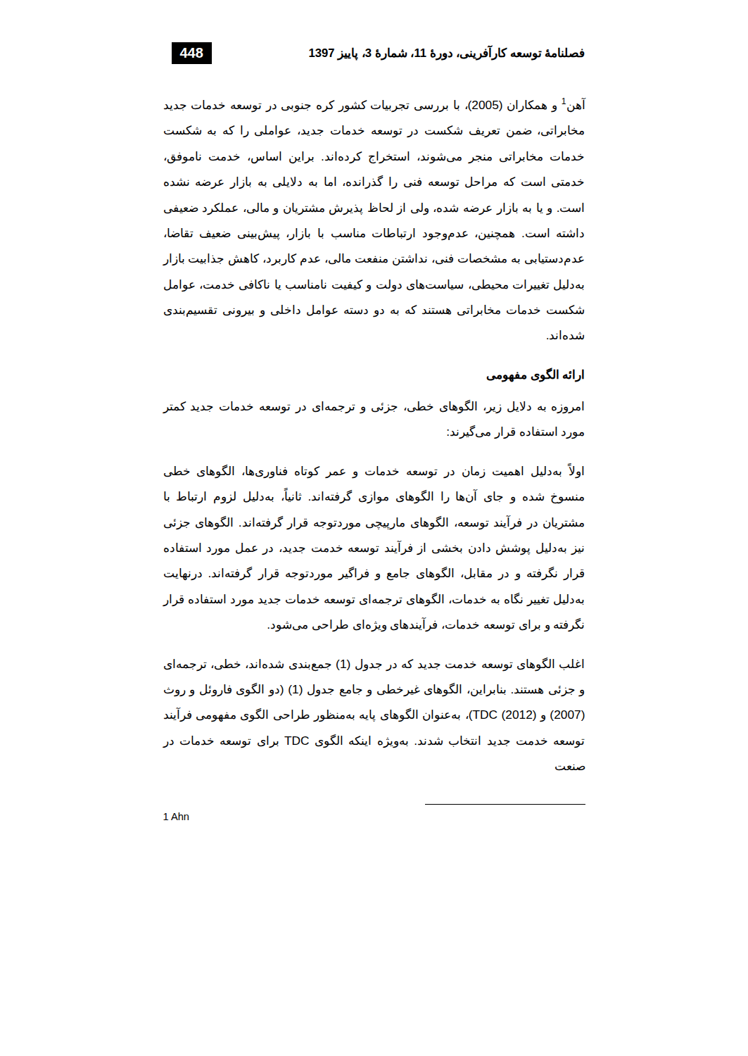فصلنامهٔ توسعه کارآفرینی، دورهٔ 11، شمارهٔ 3، پاییز 1397
448
آهن1 و همکاران (2005)، با بررسی تجربیات کشور کره جنوبی در توسعه خدمات جدید مخابراتی، ضمن تعریف شکست در توسعه خدمات جدید، عواملی را که به شکست خدمات مخابراتی منجر می‌شوند، استخراج کرده‌اند. براین اساس، خدمت ناموفق، خدمتی است که مراحل توسعه فنی را گذرانده، اما به دلایلی به بازار عرضه نشده است. و یا به بازار عرضه شده، ولی از لحاظ پذیرش مشتریان و مالی، عملکرد ضعیفی داشته است. همچنین، عدم‌وجود ارتباطات مناسب با بازار، پیش‌بینی ضعیف تقاضا، عدم‌دستیابی به مشخصات فنی، نداشتن منفعت مالی، عدم کاربرد، کاهش جذابیت بازار به‌دلیل تغییرات محیطی، سیاست‌های دولت و کیفیت نامناسب یا ناکافی خدمت، عوامل شکست خدمات مخابراتی هستند که به دو دسته عوامل داخلی و بیرونی تقسیم‌بندی شده‌اند.
ارائه الگوی مفهومی
امروزه به دلایل زیر، الگوهای خطی، جزئی و ترجمه‌ای در توسعه خدمات جدید کمتر مورد استفاده قرار می‌گیرند:
اولاً به‌دلیل اهمیت زمان در توسعه خدمات و عمر کوتاه فناوری‌ها، الگوهای خطی منسوخ شده و جای آن‌ها را الگوهای موازی گرفته‌اند. ثانیاً، به‌دلیل لزوم ارتباط با مشتریان در فرآیند توسعه، الگوهای مارپیچی موردتوجه قرار گرفته‌اند. الگوهای جزئی نیز به‌دلیل پوشش دادن بخشی از فرآیند توسعه خدمت جدید، در عمل مورد استفاده قرار نگرفته و در مقابل، الگوهای جامع و فراگیر موردتوجه قرار گرفته‌اند. درنهایت به‌دلیل تغییر نگاه به خدمات، الگوهای ترجمه‌ای توسعه خدمات جدید مورد استفاده قرار نگرفته و برای توسعه خدمات، فرآیندهای ویژه‌ای طراحی می‌شود.
اغلب الگوهای توسعه خدمت جدید که در جدول (1) جمع‌بندی شده‌اند، خطی، ترجمه‌ای و جزئی هستند. بنابراین، الگوهای غیرخطی و جامع جدول (1) (دو الگوی فاروئل و روث (2007) و TDC (2012))، به‌عنوان الگوهای پایه به‌منظور طراحی الگوی مفهومی فرآیند توسعه خدمت جدید انتخاب شدند. به‌ویژه اینکه الگوی TDC برای توسعه خدمات در صنعت
1 Ahn